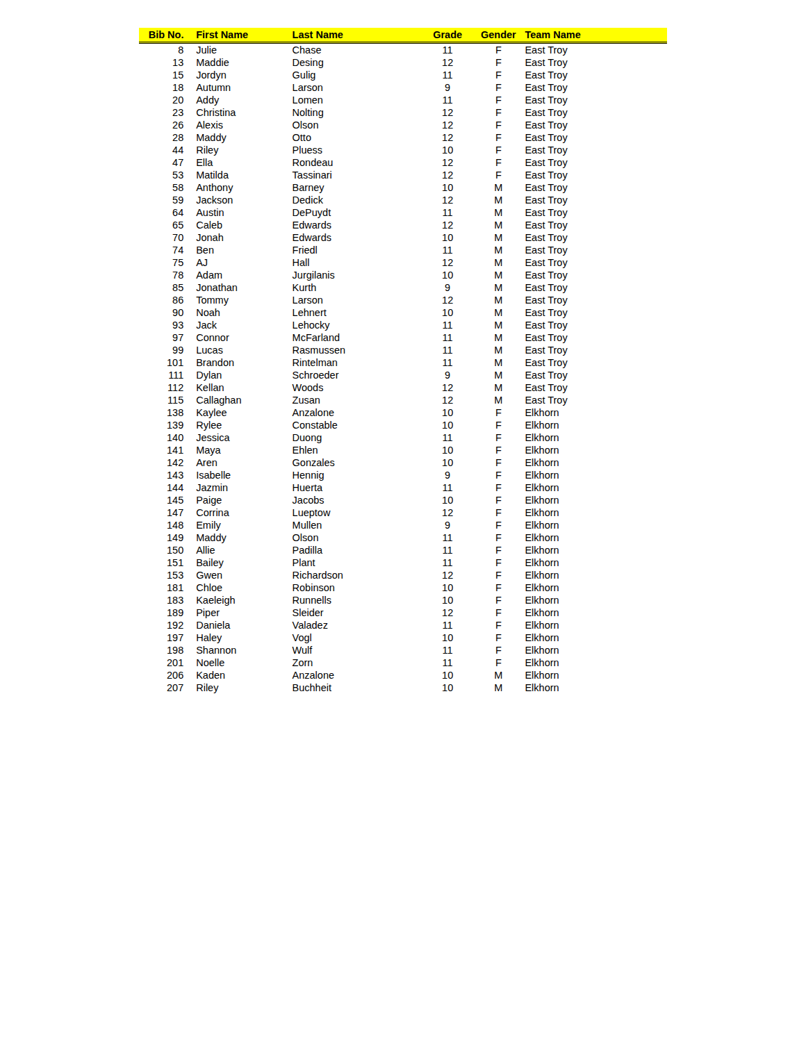| Bib No. | First Name | Last Name | Grade | Gender | Team Name |
| --- | --- | --- | --- | --- | --- |
| 8 | Julie | Chase | 11 | F | East Troy |
| 13 | Maddie | Desing | 12 | F | East Troy |
| 15 | Jordyn | Gulig | 11 | F | East Troy |
| 18 | Autumn | Larson | 9 | F | East Troy |
| 20 | Addy | Lomen | 11 | F | East Troy |
| 23 | Christina | Nolting | 12 | F | East Troy |
| 26 | Alexis | Olson | 12 | F | East Troy |
| 28 | Maddy | Otto | 12 | F | East Troy |
| 44 | Riley | Pluess | 10 | F | East Troy |
| 47 | Ella | Rondeau | 12 | F | East Troy |
| 53 | Matilda | Tassinari | 12 | F | East Troy |
| 58 | Anthony | Barney | 10 | M | East Troy |
| 59 | Jackson | Dedick | 12 | M | East Troy |
| 64 | Austin | DePuydt | 11 | M | East Troy |
| 65 | Caleb | Edwards | 12 | M | East Troy |
| 70 | Jonah | Edwards | 10 | M | East Troy |
| 74 | Ben | Friedl | 11 | M | East Troy |
| 75 | AJ | Hall | 12 | M | East Troy |
| 78 | Adam | Jurgilanis | 10 | M | East Troy |
| 85 | Jonathan | Kurth | 9 | M | East Troy |
| 86 | Tommy | Larson | 12 | M | East Troy |
| 90 | Noah | Lehnert | 10 | M | East Troy |
| 93 | Jack | Lehocky | 11 | M | East Troy |
| 97 | Connor | McFarland | 11 | M | East Troy |
| 99 | Lucas | Rasmussen | 11 | M | East Troy |
| 101 | Brandon | Rintelman | 11 | M | East Troy |
| 111 | Dylan | Schroeder | 9 | M | East Troy |
| 112 | Kellan | Woods | 12 | M | East Troy |
| 115 | Callaghan | Zusan | 12 | M | East Troy |
| 138 | Kaylee | Anzalone | 10 | F | Elkhorn |
| 139 | Rylee | Constable | 10 | F | Elkhorn |
| 140 | Jessica | Duong | 11 | F | Elkhorn |
| 141 | Maya | Ehlen | 10 | F | Elkhorn |
| 142 | Aren | Gonzales | 10 | F | Elkhorn |
| 143 | Isabelle | Hennig | 9 | F | Elkhorn |
| 144 | Jazmin | Huerta | 11 | F | Elkhorn |
| 145 | Paige | Jacobs | 10 | F | Elkhorn |
| 147 | Corrina | Lueptow | 12 | F | Elkhorn |
| 148 | Emily | Mullen | 9 | F | Elkhorn |
| 149 | Maddy | Olson | 11 | F | Elkhorn |
| 150 | Allie | Padilla | 11 | F | Elkhorn |
| 151 | Bailey | Plant | 11 | F | Elkhorn |
| 153 | Gwen | Richardson | 12 | F | Elkhorn |
| 181 | Chloe | Robinson | 10 | F | Elkhorn |
| 183 | Kaeleigh | Runnells | 10 | F | Elkhorn |
| 189 | Piper | Sleider | 12 | F | Elkhorn |
| 192 | Daniela | Valadez | 11 | F | Elkhorn |
| 197 | Haley | Vogl | 10 | F | Elkhorn |
| 198 | Shannon | Wulf | 11 | F | Elkhorn |
| 201 | Noelle | Zorn | 11 | F | Elkhorn |
| 206 | Kaden | Anzalone | 10 | M | Elkhorn |
| 207 | Riley | Buchheit | 10 | M | Elkhorn |